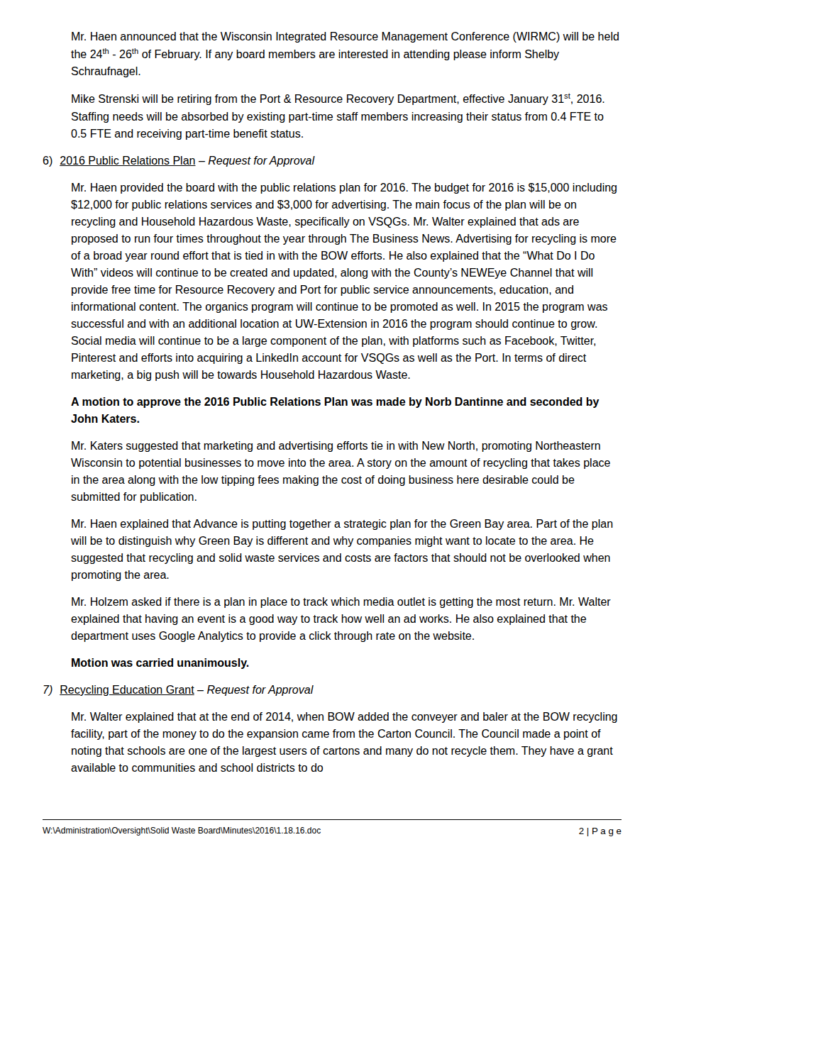Mr. Haen announced that the Wisconsin Integrated Resource Management Conference (WIRMC) will be held the 24th - 26th of February. If any board members are interested in attending please inform Shelby Schraufnagel.
Mike Strenski will be retiring from the Port & Resource Recovery Department, effective January 31st, 2016. Staffing needs will be absorbed by existing part-time staff members increasing their status from 0.4 FTE to 0.5 FTE and receiving part-time benefit status.
6) 2016 Public Relations Plan – Request for Approval
Mr. Haen provided the board with the public relations plan for 2016. The budget for 2016 is $15,000 including $12,000 for public relations services and $3,000 for advertising. The main focus of the plan will be on recycling and Household Hazardous Waste, specifically on VSQGs. Mr. Walter explained that ads are proposed to run four times throughout the year through The Business News. Advertising for recycling is more of a broad year round effort that is tied in with the BOW efforts. He also explained that the “What Do I Do With” videos will continue to be created and updated, along with the County’s NEWEye Channel that will provide free time for Resource Recovery and Port for public service announcements, education, and informational content. The organics program will continue to be promoted as well. In 2015 the program was successful and with an additional location at UW-Extension in 2016 the program should continue to grow. Social media will continue to be a large component of the plan, with platforms such as Facebook, Twitter, Pinterest and efforts into acquiring a LinkedIn account for VSQGs as well as the Port. In terms of direct marketing, a big push will be towards Household Hazardous Waste.
A motion to approve the 2016 Public Relations Plan was made by Norb Dantinne and seconded by John Katers.
Mr. Katers suggested that marketing and advertising efforts tie in with New North, promoting Northeastern Wisconsin to potential businesses to move into the area. A story on the amount of recycling that takes place in the area along with the low tipping fees making the cost of doing business here desirable could be submitted for publication.
Mr. Haen explained that Advance is putting together a strategic plan for the Green Bay area. Part of the plan will be to distinguish why Green Bay is different and why companies might want to locate to the area. He suggested that recycling and solid waste services and costs are factors that should not be overlooked when promoting the area.
Mr. Holzem asked if there is a plan in place to track which media outlet is getting the most return. Mr. Walter explained that having an event is a good way to track how well an ad works. He also explained that the department uses Google Analytics to provide a click through rate on the website.
Motion was carried unanimously.
7) Recycling Education Grant – Request for Approval
Mr. Walter explained that at the end of 2014, when BOW added the conveyer and baler at the BOW recycling facility, part of the money to do the expansion came from the Carton Council. The Council made a point of noting that schools are one of the largest users of cartons and many do not recycle them. They have a grant available to communities and school districts to do
W:\Administration\Oversight\Solid Waste Board\Minutes\2016\1.18.16.doc 2 | P a g e